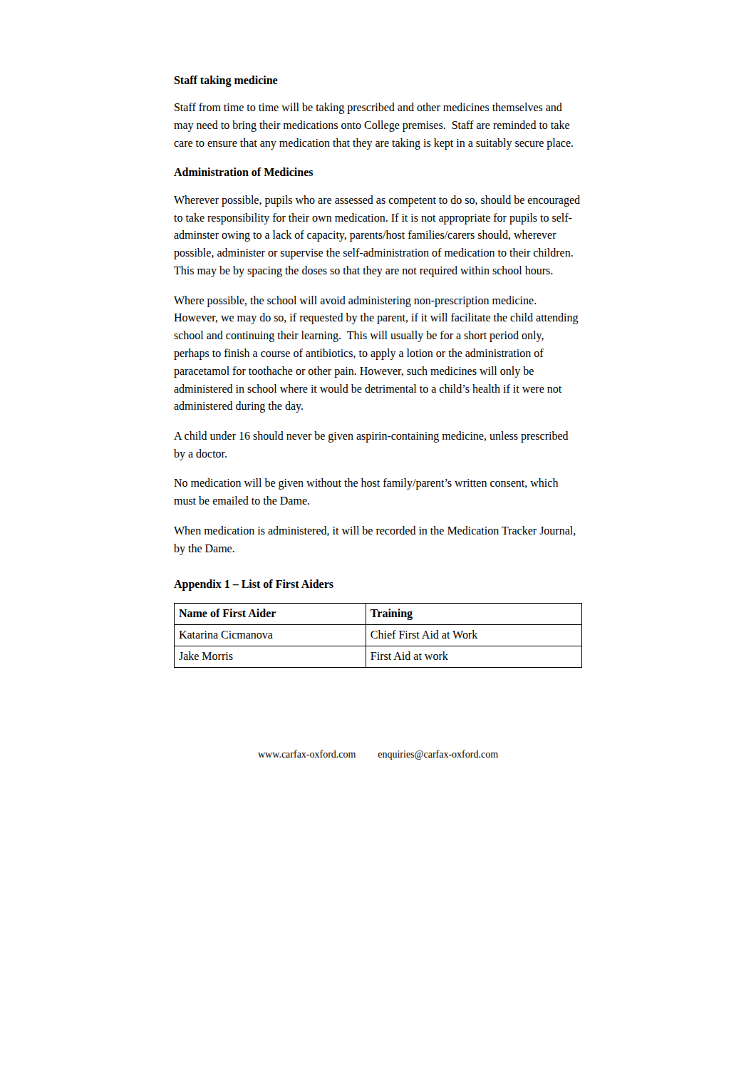Staff taking medicine
Staff from time to time will be taking prescribed and other medicines themselves and may need to bring their medications onto College premises. Staff are reminded to take care to ensure that any medication that they are taking is kept in a suitably secure place.
Administration of Medicines
Wherever possible, pupils who are assessed as competent to do so, should be encouraged to take responsibility for their own medication. If it is not appropriate for pupils to self-adminster owing to a lack of capacity, parents/host families/carers should, wherever possible, administer or supervise the self-administration of medication to their children. This may be by spacing the doses so that they are not required within school hours.
Where possible, the school will avoid administering non-prescription medicine. However, we may do so, if requested by the parent, if it will facilitate the child attending school and continuing their learning. This will usually be for a short period only, perhaps to finish a course of antibiotics, to apply a lotion or the administration of paracetamol for toothache or other pain. However, such medicines will only be administered in school where it would be detrimental to a child’s health if it were not administered during the day.
A child under 16 should never be given aspirin-containing medicine, unless prescribed by a doctor.
No medication will be given without the host family/parent’s written consent, which must be emailed to the Dame.
When medication is administered, it will be recorded in the Medication Tracker Journal, by the Dame.
Appendix 1 – List of First Aiders
| Name of First Aider | Training |
| --- | --- |
| Katarina Cicmanova | Chief First Aid at Work |
| Jake Morris | First Aid at work |
www.carfax-oxford.com enquiries@carfax-oxford.com